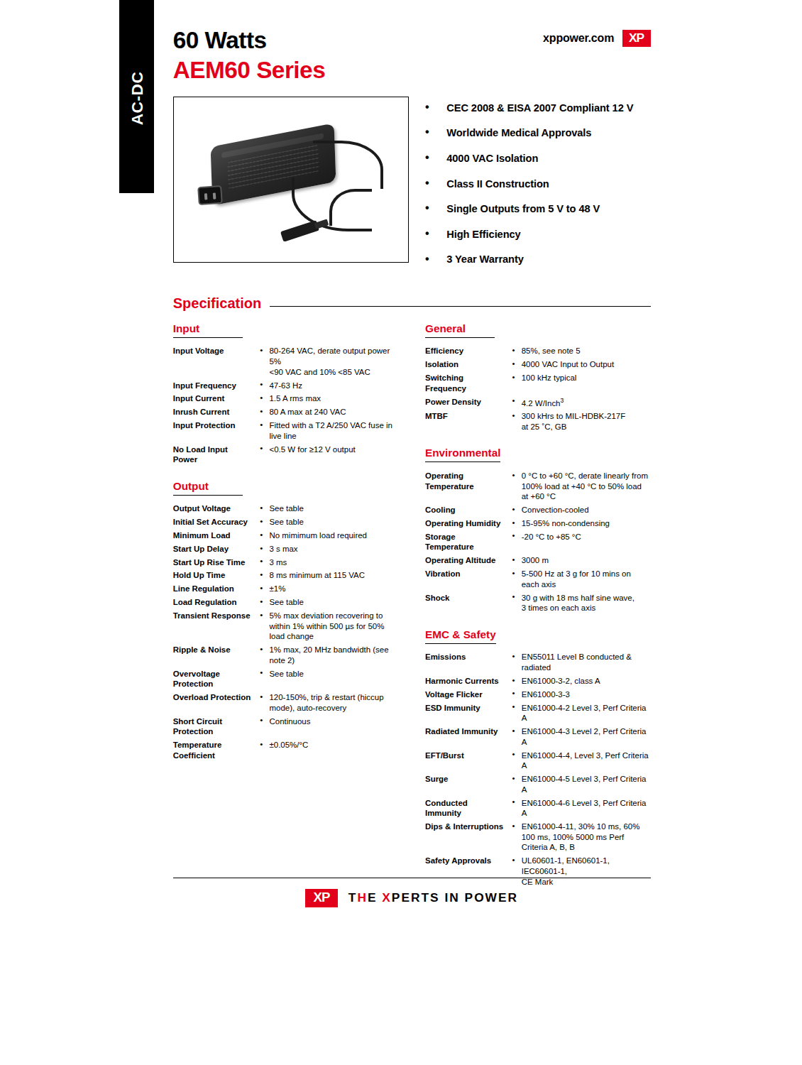AC-DC
60 Watts
AEM60 Series
xppower.com XP
CEC 2008 & EISA 2007 Compliant 12 V
Worldwide Medical Approvals
4000 VAC Isolation
Class II Construction
Single Outputs from 5 V to 48 V
High Efficiency
3 Year Warranty
Specification
Input
| Input Voltage | 80-264 VAC, derate output power 5% <90 VAC and 10% <85 VAC |
| Input Frequency | 47-63 Hz |
| Input Current | 1.5 A rms max |
| Inrush Current | 80 A max at 240 VAC |
| Input Protection | Fitted with a T2 A/250 VAC fuse in live line |
| No Load Input Power | <0.5 W for ≥12 V output |
Output
| Output Voltage | See table |
| Initial Set Accuracy | See table |
| Minimum Load | No mimimum load required |
| Start Up Delay | 3 s max |
| Start Up Rise Time | 3 ms |
| Hold Up Time | 8 ms minimum at 115 VAC |
| Line Regulation | ±1% |
| Load Regulation | See table |
| Transient Response | 5% max deviation recovering to within 1% within 500 µs for 50% load change |
| Ripple & Noise | 1% max, 20 MHz bandwidth (see note 2) |
| Overvoltage Protection | See table |
| Overload Protection | 120-150%, trip & restart (hiccup mode), auto-recovery |
| Short Circuit Protection | Continuous |
| Temperature Coefficient | ±0.05%/°C |
General
| Efficiency | 85%, see note 5 |
| Isolation | 4000 VAC Input to Output |
| Switching Frequency | 100 kHz typical |
| Power Density | 4.2 W/Inch 3 |
| MTBF | 300 kHrs to MIL-HDBK-217F at 25 ˚C, GB |
Environmental
| Operating Temperature | 0 °C to +60 °C, derate linearly from 100% load at +40 °C to 50% load at +60 °C |
| Cooling | Convection-cooled |
| Operating Humidity | 15-95% non-condensing |
| Storage Temperature | -20 °C to +85 °C |
| Operating Altitude | 3000 m |
| Vibration | 5-500 Hz at 3 g for 10 mins on each axis |
| Shock | 30 g with 18 ms half sine wave, 3 times on each axis |
EMC & Safety
| Emissions | EN55011 Level B conducted & radiated |
| Harmonic Currents | EN61000-3-2, class A |
| Voltage Flicker | EN61000-3-3 |
| ESD Immunity | EN61000-4-2 Level 3, Perf Criteria A |
| Radiated Immunity | EN61000-4-3 Level 2, Perf Criteria A |
| EFT/Burst | EN61000-4-4, Level 3, Perf Criteria A |
| Surge | EN61000-4-5 Level 3, Perf Criteria A |
| Conducted Immunity | EN61000-4-6 Level 3, Perf Criteria A |
| Dips & Interruptions | EN61000-4-11, 30% 10 ms, 60% 100 ms, 100% 5000 ms Perf Criteria A, B, B |
| Safety Approvals | UL60601-1, EN60601-1, IEC60601-1, CE Mark |
XP THE XPERTS IN POWER